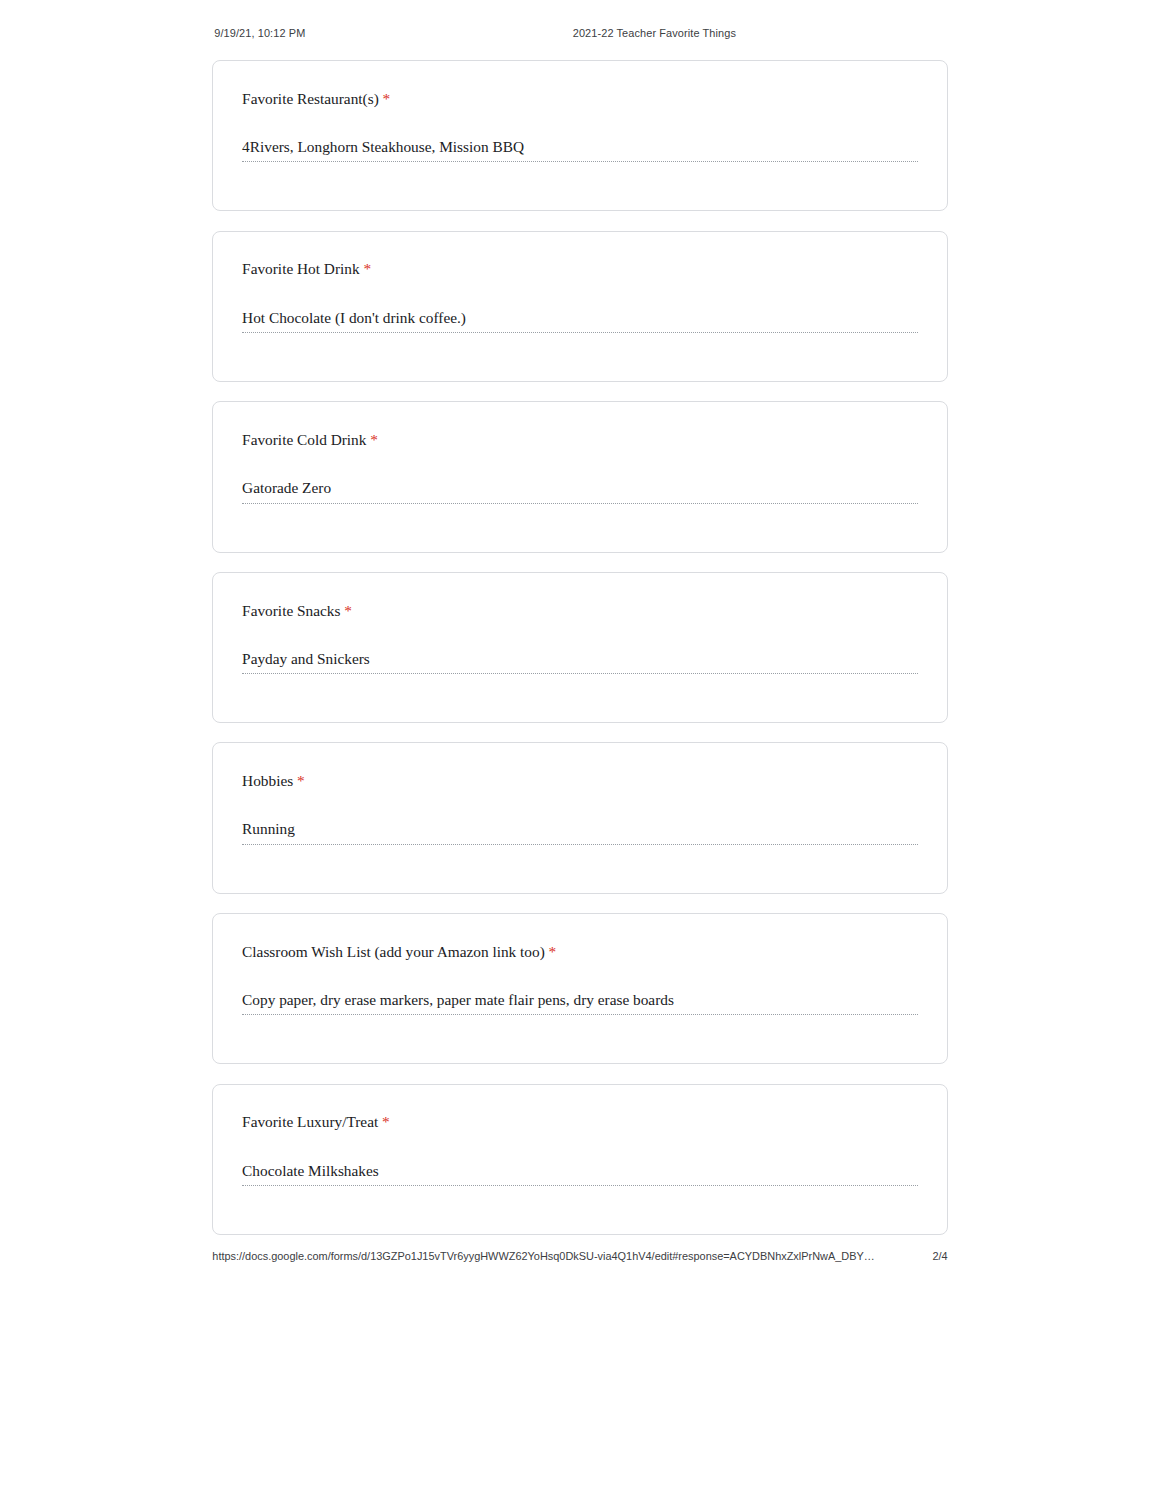9/19/21, 10:12 PM 2021-22 Teacher Favorite Things
Favorite Restaurant(s) *
4Rivers, Longhorn Steakhouse, Mission BBQ
Favorite Hot Drink *
Hot Chocolate (I don't drink coffee.)
Favorite Cold Drink *
Gatorade Zero
Favorite Snacks *
Payday and Snickers
Hobbies *
Running
Classroom Wish List (add your Amazon link too) *
Copy paper, dry erase markers, paper mate flair pens, dry erase boards
Favorite Luxury/Treat *
Chocolate Milkshakes
https://docs.google.com/forms/d/13GZPo1J15vTVr6yygHWWZ62YoHsq0DkSU-via4Q1hV4/edit#response=ACYDBNhxZxlPrNwA_DBY_hCqD4ML_U… 2/4